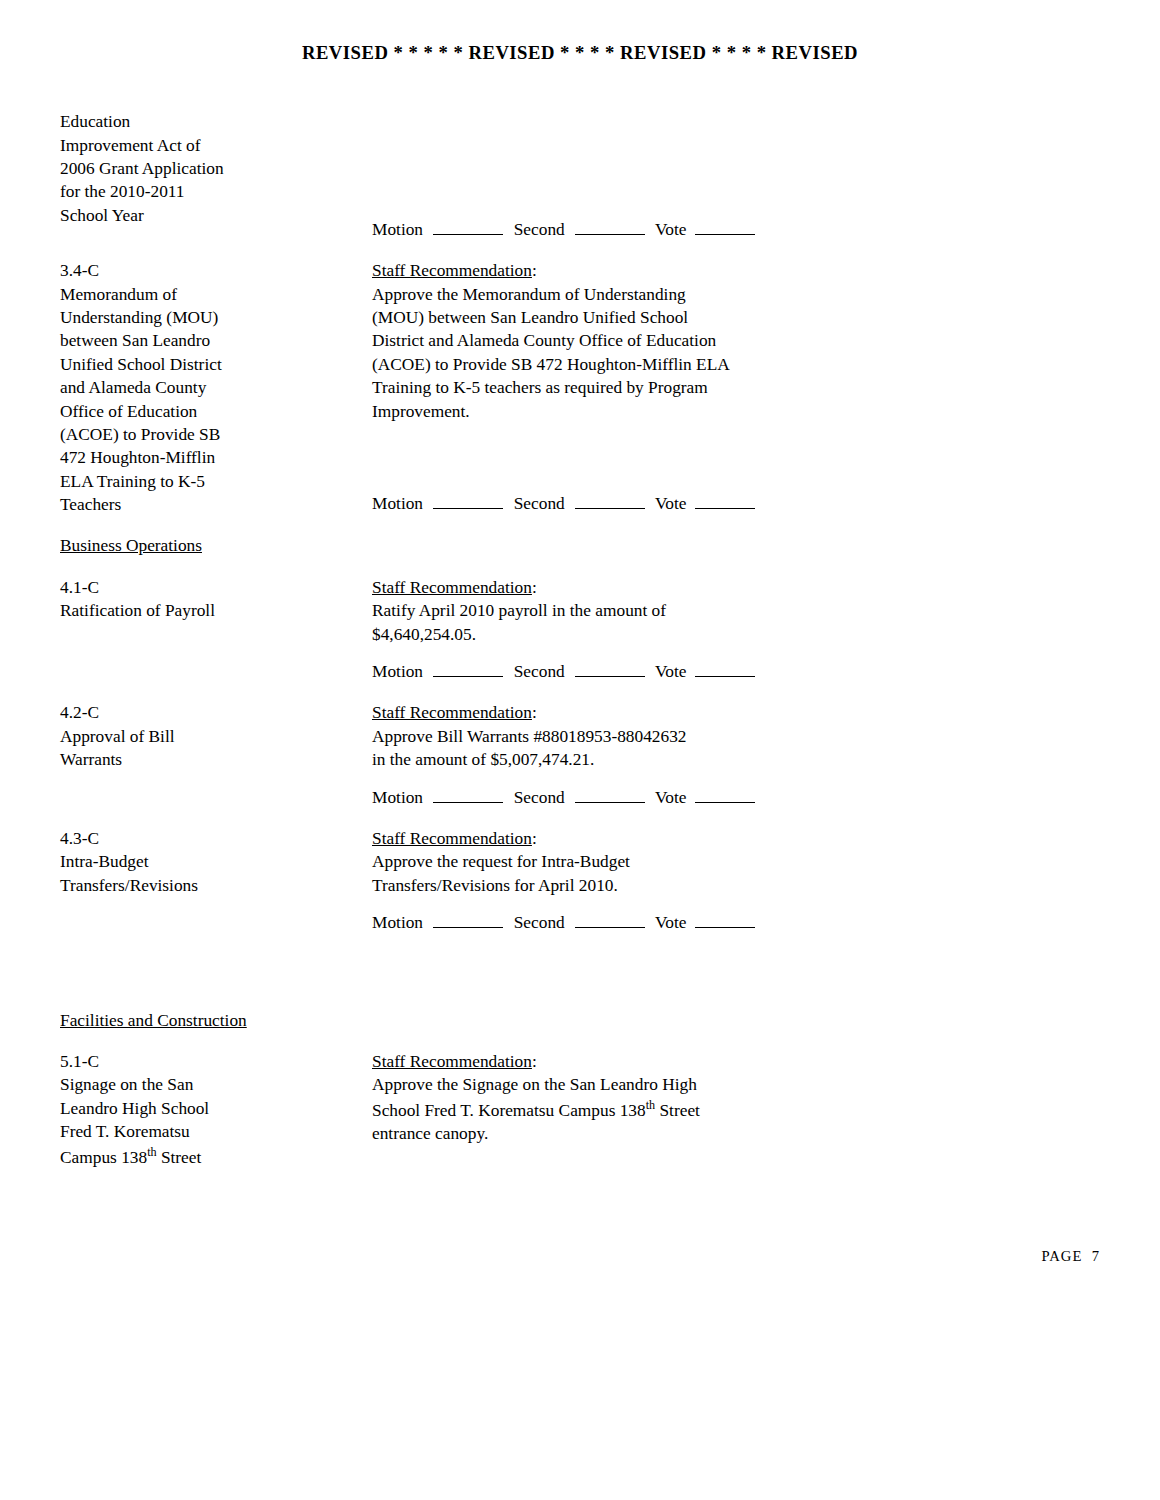REVISED * * * * * REVISED * * * * REVISED * * * * REVISED
| Education Improvement Act of 2006 Grant Application for the 2010-2011 School Year | Motion Second Vote |
| 3.4-C Memorandum of Understanding (MOU) between San Leandro Unified School District and Alameda County Office of Education (ACOE) to Provide SB 472 Houghton-Mifflin ELA Training to K-5 Teachers | Staff Recommendation : Approve the Memorandum of Understanding (MOU) between San Leandro Unified School District and Alameda County Office of Education (ACOE) to Provide SB 472 Houghton-Mifflin ELA Training to K-5 teachers as required by Program Improvement. Motion Second Vote |
| Business Operations | |
| 4.1-C Ratification of Payroll | Staff Recommendation : Ratify April 2010 payroll in the amount of $4,640,254.05. Motion Second Vote |
| 4.2-C Approval of Bill Warrants | Staff Recommendation : Approve Bill Warrants #88018953-88042632 in the amount of $5,007,474.21. Motion Second Vote |
| 4.3-C Intra-Budget Transfers/Revisions | Staff Recommendation : Approve the request for Intra-Budget Transfers/Revisions for April 2010. Motion Second Vote |
| Facilities and Construction | |
| 5.1-C Signage on the San Leandro High School Fred T. Korematsu Campus 138 th Street | Staff Recommendation : Approve the Signage on the San Leandro High School Fred T. Korematsu Campus 138 th Street entrance canopy. |
PAGE 7